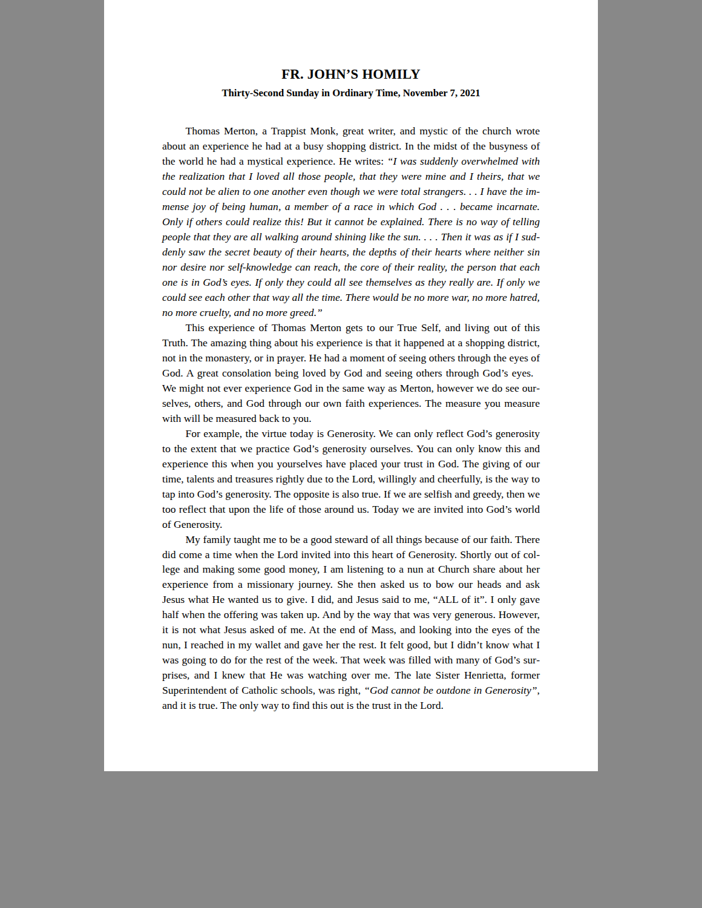FR. JOHN’S HOMILY
Thirty-Second Sunday in Ordinary Time, November 7, 2021
Thomas Merton, a Trappist Monk, great writer, and mystic of the church wrote about an experience he had at a busy shopping district. In the midst of the busyness of the world he had a mystical experience. He writes: “I was suddenly overwhelmed with the realization that I loved all those people, that they were mine and I theirs, that we could not be alien to one another even though we were total strangers. . . I have the immense joy of being human, a member of a race in which God . . . became incarnate. Only if others could realize this! But it cannot be explained. There is no way of telling people that they are all walking around shining like the sun. . . . Then it was as if I suddenly saw the secret beauty of their hearts, the depths of their hearts where neither sin nor desire nor self-knowledge can reach, the core of their reality, the person that each one is in God’s eyes. If only they could all see themselves as they really are. If only we could see each other that way all the time. There would be no more war, no more hatred, no more cruelty, and no more greed.”
This experience of Thomas Merton gets to our True Self, and living out of this Truth. The amazing thing about his experience is that it happened at a shopping district, not in the monastery, or in prayer. He had a moment of seeing others through the eyes of God. A great consolation being loved by God and seeing others through God’s eyes. We might not ever experience God in the same way as Merton, however we do see ourselves, others, and God through our own faith experiences. The measure you measure with will be measured back to you.
For example, the virtue today is Generosity. We can only reflect God’s generosity to the extent that we practice God’s generosity ourselves. You can only know this and experience this when you yourselves have placed your trust in God. The giving of our time, talents and treasures rightly due to the Lord, willingly and cheerfully, is the way to tap into God’s generosity. The opposite is also true. If we are selfish and greedy, then we too reflect that upon the life of those around us. Today we are invited into God’s world of Generosity.
My family taught me to be a good steward of all things because of our faith. There did come a time when the Lord invited into this heart of Generosity. Shortly out of college and making some good money, I am listening to a nun at Church share about her experience from a missionary journey. She then asked us to bow our heads and ask Jesus what He wanted us to give. I did, and Jesus said to me, “ALL of it”. I only gave half when the offering was taken up. And by the way that was very generous. However, it is not what Jesus asked of me. At the end of Mass, and looking into the eyes of the nun, I reached in my wallet and gave her the rest. It felt good, but I didn’t know what I was going to do for the rest of the week. That week was filled with many of God’s surprises, and I knew that He was watching over me. The late Sister Henrietta, former Superintendent of Catholic schools, was right, “God cannot be outdone in Generosity”, and it is true. The only way to find this out is the trust in the Lord.